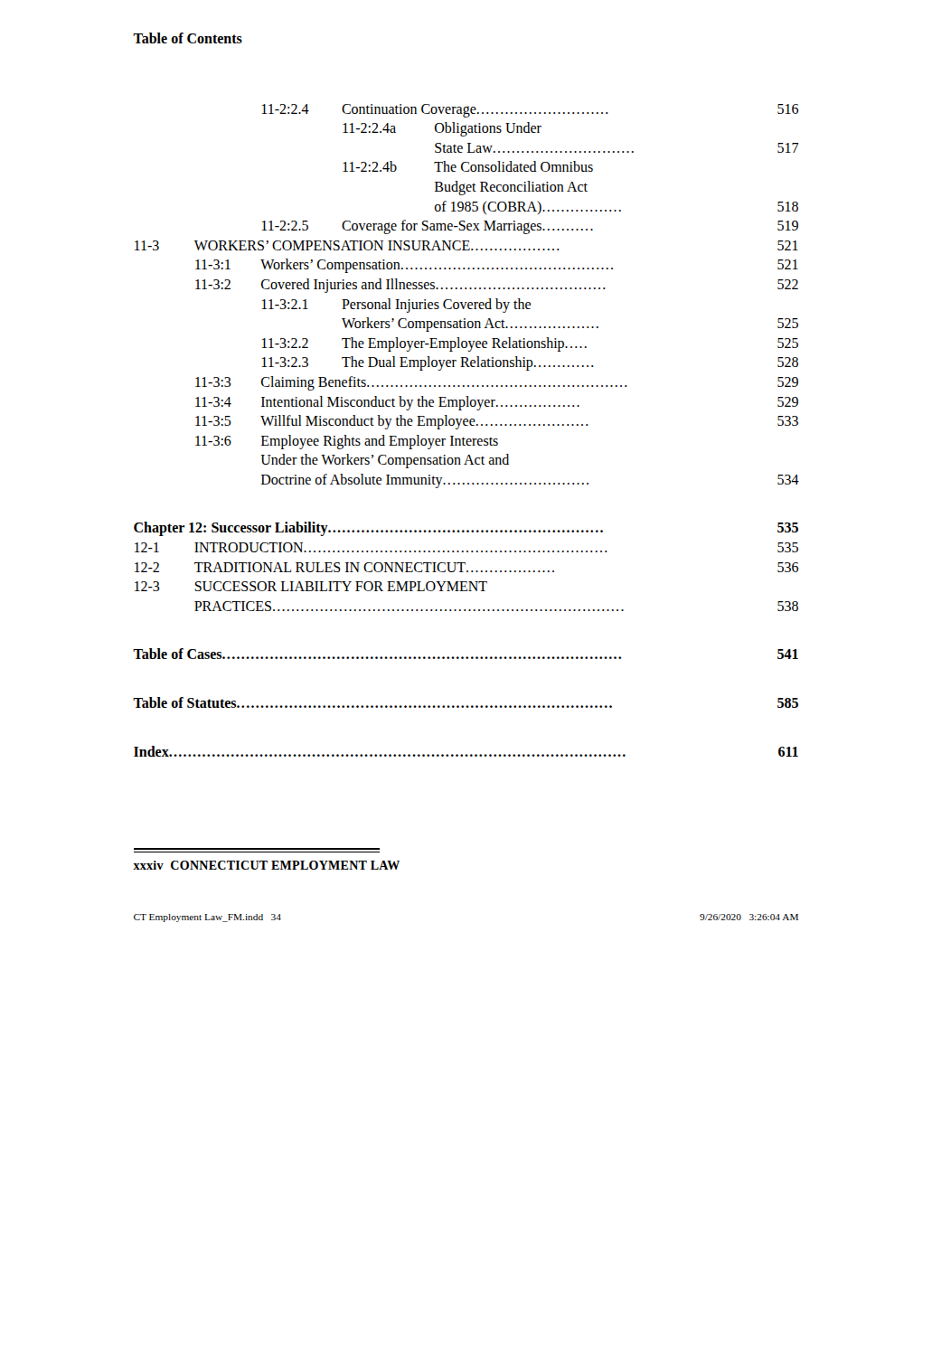Table of Contents
| | | 11-2:2.4 | Continuation Coverage ............................ | 516 |
| | | | 11-2:2.4a | Obligations Under | |
| | | | | State Law .............................. | 517 |
| | | | 11-2:2.4b | The Consolidated Omnibus | |
| | | | | Budget Reconciliation Act | |
| | | | | of 1985 (COBRA) ................. | 518 |
| | | 11-2:2.5 | Coverage for Same-Sex Marriages ........... | 519 |
| 11-3 | WORKERS’ COMPENSATION INSURANCE ................... | 521 |
| | 11-3:1 | Workers’ Compensation ............................................. | 521 |
| | 11-3:2 | Covered Injuries and Illnesses .................................... | 522 |
| | | 11-3:2.1 | Personal Injuries Covered by the | |
| | | | Workers’ Compensation Act .................... | 525 |
| | | 11-3:2.2 | The Employer-Employee Relationship ..... | 525 |
| | | 11-3:2.3 | The Dual Employer Relationship ............. | 528 |
| | 11-3:3 | Claiming Benefits ....................................................... | 529 |
| | 11-3:4 | Intentional Misconduct by the Employer .................. | 529 |
| | 11-3:5 | Willful Misconduct by the Employee ........................ | 533 |
| | 11-3:6 | Employee Rights and Employer Interests | |
| | | Under the Workers’ Compensation Act and | |
| | | Doctrine of Absolute Immunity ............................... | 534 |
| Chapter 12: Successor Liability .......................................................... | 535 |
| 12-1 | INTRODUCTION ................................................................ | 535 |
| 12-2 | TRADITIONAL RULES IN CONNECTICUT ................... | 536 |
| 12-3 | SUCCESSOR LIABILITY FOR EMPLOYMENT | |
| | PRACTICES .......................................................................... | 538 |
| Table of Cases .................................................................................... | 541 |
| Table of Statutes ............................................................................... | 585 |
| Index ................................................................................................ | 611 |
xxxiv CONNECTICUT EMPLOYMENT LAW
CT Employment Law_FM.indd 34 9/26/2020 3:26:04 AM